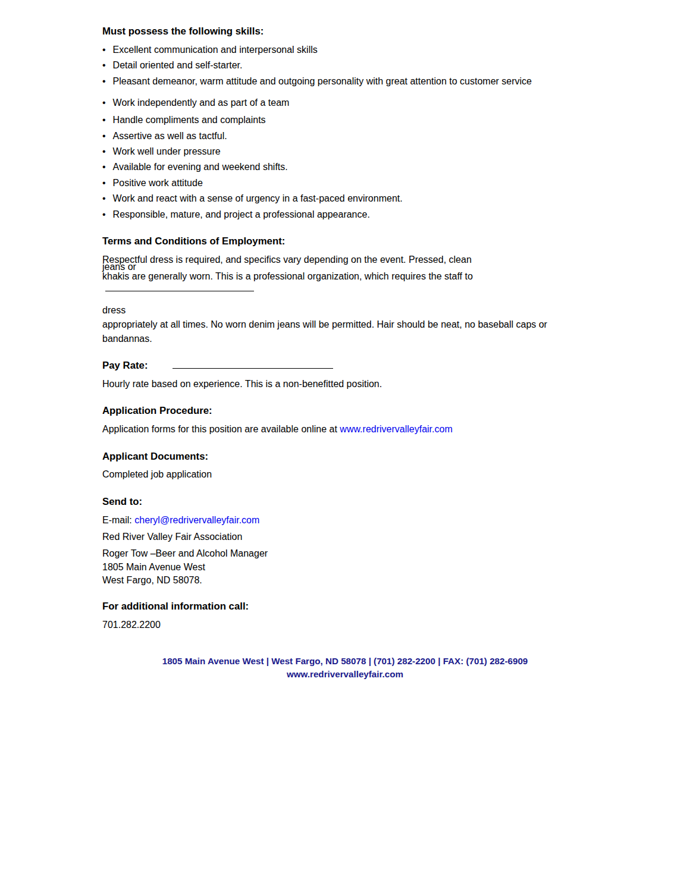Must possess the following skills:
Excellent communication and interpersonal skills
Detail oriented and self-starter.
Pleasant demeanor, warm attitude and outgoing personality with great attention to customer service
Work independently and as part of a team
Handle compliments and complaints
Assertive as well as tactful.
Work well under pressure
Available for evening and weekend shifts.
Positive work attitude
Work and react with a sense of urgency in a fast-paced environment.
Responsible, mature, and project a professional appearance.
Terms and Conditions of Employment:
jeans or
Respectful dress is required, and specifics vary depending on the event. Pressed, clean
khakis are generally worn. This is a professional organization, which requires the staff to
dress
appropriately at all times. No worn denim jeans will be permitted. Hair should be neat, no baseball caps or bandannas.
Pay Rate:
Hourly rate based on experience. This is a non-benefitted position.
Application Procedure:
Application forms for this position are available online at www.redrivervalleyfair.com
Applicant Documents:
Completed job application
Send to:
E-mail: cheryl@redrivervalleyfair.com
Red River Valley Fair Association
Roger Tow –Beer and Alcohol Manager
1805 Main Avenue West
West Fargo, ND 58078.
For additional information call:
701.282.2200
1805 Main Avenue West | West Fargo, ND 58078 | (701) 282-2200 | FAX: (701) 282-6909
www.redrivervalleyfair.com